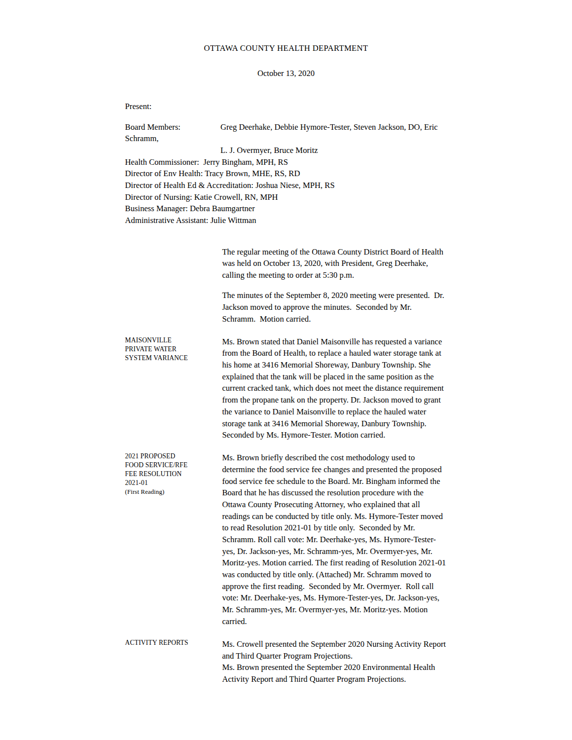OTTAWA COUNTY HEALTH DEPARTMENT
October 13, 2020
Present:
Board Members: Greg Deerhake, Debbie Hymore-Tester, Steven Jackson, DO, Eric Schramm,
L. J. Overmyer, Bruce Moritz
Health Commissioner: Jerry Bingham, MPH, RS
Director of Env Health: Tracy Brown, MHE, RS, RD
Director of Health Ed & Accreditation: Joshua Niese, MPH, RS
Director of Nursing: Katie Crowell, RN, MPH
Business Manager: Debra Baumgartner
Administrative Assistant: Julie Wittman
| | The regular meeting of the Ottawa County District Board of Health was held on October 13, 2020, with President, Greg Deerhake, calling the meeting to order at 5:30 p.m. The minutes of the September 8, 2020 meeting were presented. Dr. Jackson moved to approve the minutes. Seconded by Mr. Schramm. Motion carried. |
| MAISONVILLE PRIVATE WATER SYSTEM VARIANCE | Ms. Brown stated that Daniel Maisonville has requested a variance from the Board of Health, to replace a hauled water storage tank at his home at 3416 Memorial Shoreway, Danbury Township. She explained that the tank will be placed in the same position as the current cracked tank, which does not meet the distance requirement from the propane tank on the property. Dr. Jackson moved to grant the variance to Daniel Maisonville to replace the hauled water storage tank at 3416 Memorial Shoreway, Danbury Township. Seconded by Ms. Hymore-Tester. Motion carried. |
| 2021 PROPOSED FOOD SERVICE/RFE FEE RESOLUTION 2021-01 (First Reading) | Ms. Brown briefly described the cost methodology used to determine the food service fee changes and presented the proposed food service fee schedule to the Board. Mr. Bingham informed the Board that he has discussed the resolution procedure with the Ottawa County Prosecuting Attorney, who explained that all readings can be conducted by title only. Ms. Hymore-Tester moved to read Resolution 2021-01 by title only. Seconded by Mr. Schramm. Roll call vote: Mr. Deerhake-yes, Ms. Hymore-Tester-yes, Dr. Jackson-yes, Mr. Schramm-yes, Mr. Overmyer-yes, Mr. Moritz-yes. Motion carried. The first reading of Resolution 2021-01 was conducted by title only. (Attached) Mr. Schramm moved to approve the first reading. Seconded by Mr. Overmyer. Roll call vote: Mr. Deerhake-yes, Ms. Hymore-Tester-yes, Dr. Jackson-yes, Mr. Schramm-yes, Mr. Overmyer-yes, Mr. Moritz-yes. Motion carried. |
| ACTIVITY REPORTS | Ms. Crowell presented the September 2020 Nursing Activity Report and Third Quarter Program Projections. Ms. Brown presented the September 2020 Environmental Health Activity Report and Third Quarter Program Projections. |